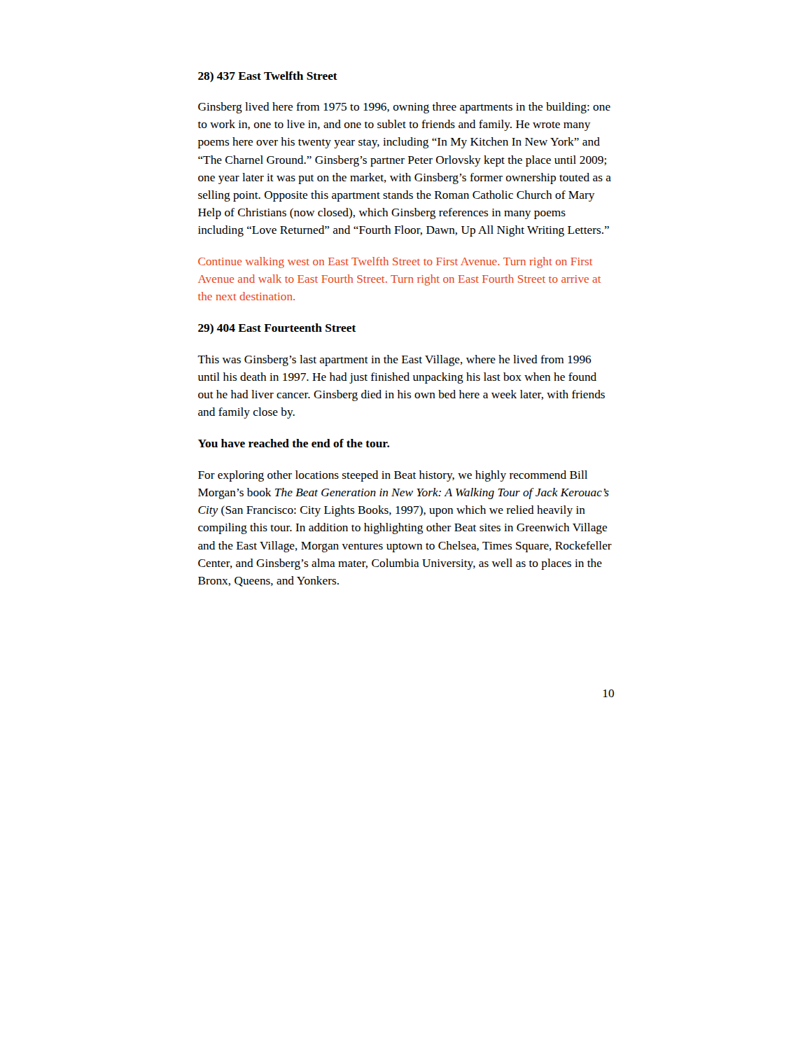28) 437 East Twelfth Street
Ginsberg lived here from 1975 to 1996, owning three apartments in the building: one to work in, one to live in, and one to sublet to friends and family. He wrote many poems here over his twenty year stay, including “In My Kitchen In New York” and “The Charnel Ground.” Ginsberg’s partner Peter Orlovsky kept the place until 2009; one year later it was put on the market, with Ginsberg’s former ownership touted as a selling point. Opposite this apartment stands the Roman Catholic Church of Mary Help of Christians (now closed), which Ginsberg references in many poems including “Love Returned” and “Fourth Floor, Dawn, Up All Night Writing Letters.”
Continue walking west on East Twelfth Street to First Avenue. Turn right on First Avenue and walk to East Fourth Street. Turn right on East Fourth Street to arrive at the next destination.
29) 404 East Fourteenth Street
This was Ginsberg’s last apartment in the East Village, where he lived from 1996 until his death in 1997. He had just finished unpacking his last box when he found out he had liver cancer. Ginsberg died in his own bed here a week later, with friends and family close by.
You have reached the end of the tour.
For exploring other locations steeped in Beat history, we highly recommend Bill Morgan’s book The Beat Generation in New York: A Walking Tour of Jack Kerouac’s City (San Francisco: City Lights Books, 1997), upon which we relied heavily in compiling this tour. In addition to highlighting other Beat sites in Greenwich Village and the East Village, Morgan ventures uptown to Chelsea, Times Square, Rockefeller Center, and Ginsberg’s alma mater, Columbia University, as well as to places in the Bronx, Queens, and Yonkers.
10